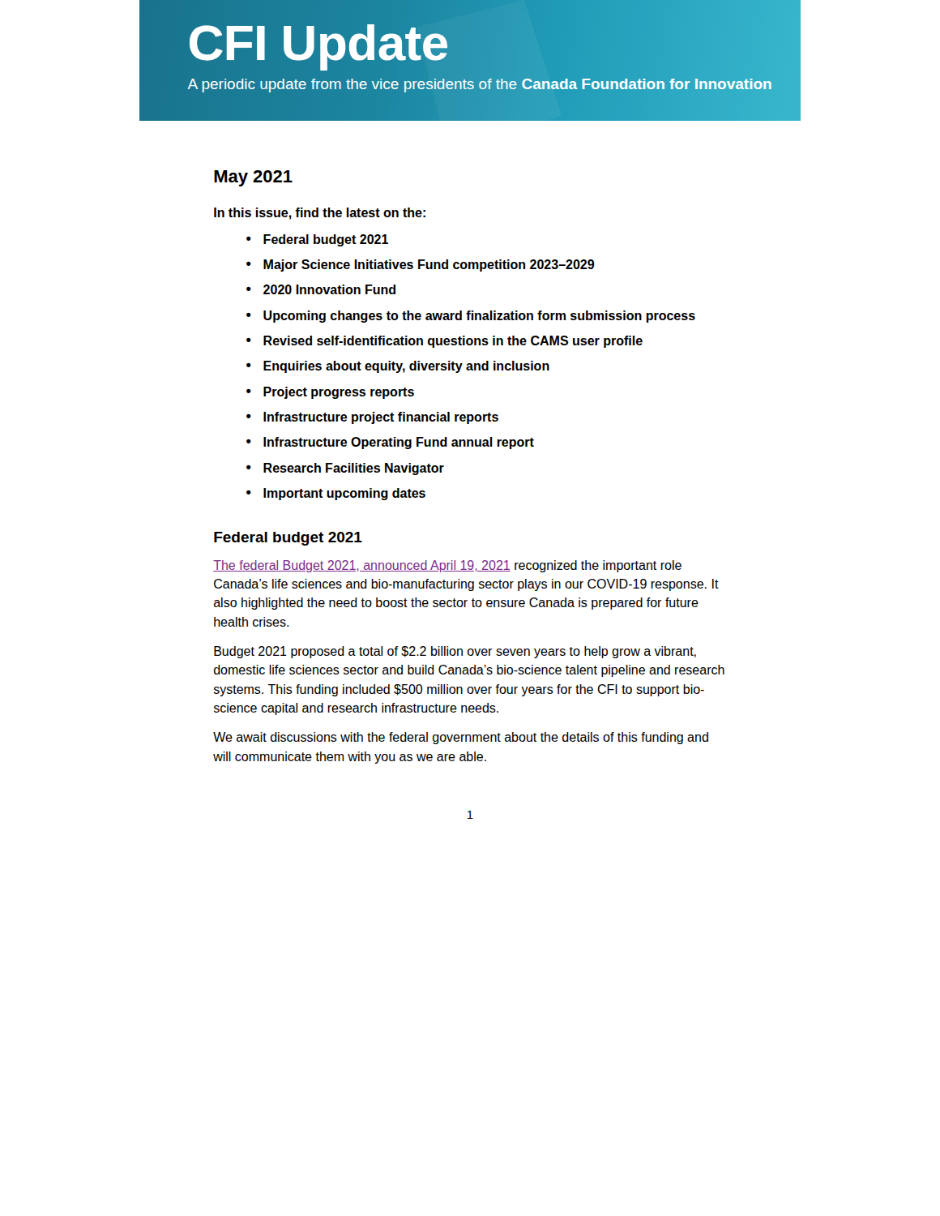CFI Update
A periodic update from the vice presidents of the Canada Foundation for Innovation
May 2021
In this issue, find the latest on the:
Federal budget 2021
Major Science Initiatives Fund competition 2023–2029
2020 Innovation Fund
Upcoming changes to the award finalization form submission process
Revised self-identification questions in the CAMS user profile
Enquiries about equity, diversity and inclusion
Project progress reports
Infrastructure project financial reports
Infrastructure Operating Fund annual report
Research Facilities Navigator
Important upcoming dates
Federal budget 2021
The federal Budget 2021, announced April 19, 2021 recognized the important role Canada’s life sciences and bio-manufacturing sector plays in our COVID-19 response. It also highlighted the need to boost the sector to ensure Canada is prepared for future health crises.
Budget 2021 proposed a total of $2.2 billion over seven years to help grow a vibrant, domestic life sciences sector and build Canada’s bio-science talent pipeline and research systems. This funding included $500 million over four years for the CFI to support bio-science capital and research infrastructure needs.
We await discussions with the federal government about the details of this funding and will communicate them with you as we are able.
1